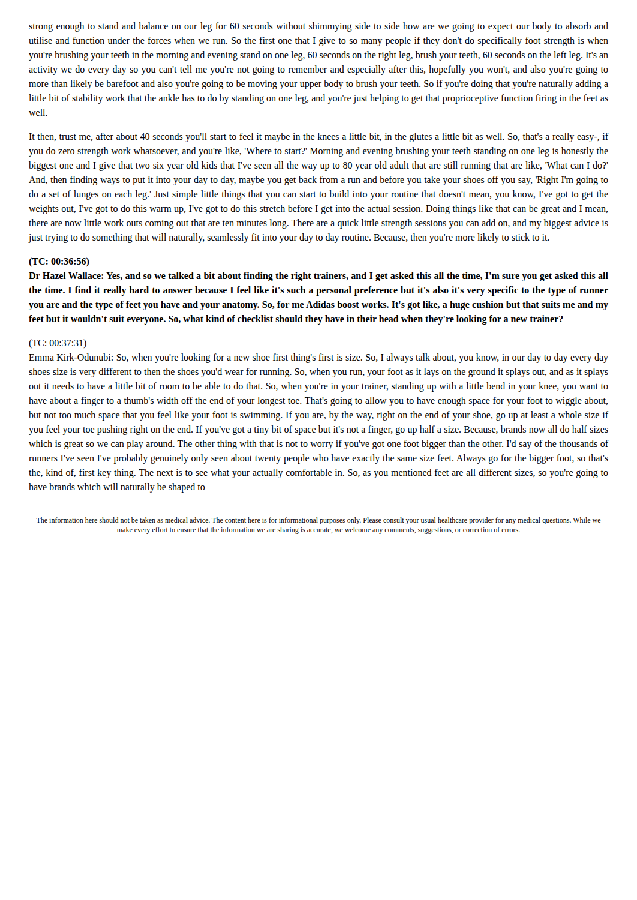strong enough to stand and balance on our leg for 60 seconds without shimmying side to side how are we going to expect our body to absorb and utilise and function under the forces when we run. So the first one that I give to so many people if they don't do specifically foot strength is when you're brushing your teeth in the morning and evening stand on one leg, 60 seconds on the right leg, brush your teeth, 60 seconds on the left leg. It's an activity we do every day so you can't tell me you're not going to remember and especially after this, hopefully you won't, and also you're going to more than likely be barefoot and also you're going to be moving your upper body to brush your teeth. So if you're doing that you're naturally adding a little bit of stability work that the ankle has to do by standing on one leg, and you're just helping to get that proprioceptive function firing in the feet as well.
It then, trust me, after about 40 seconds you'll start to feel it maybe in the knees a little bit, in the glutes a little bit as well. So, that's a really easy-, if you do zero strength work whatsoever, and you're like, 'Where to start?' Morning and evening brushing your teeth standing on one leg is honestly the biggest one and I give that two six year old kids that I've seen all the way up to 80 year old adult that are still running that are like, 'What can I do?' And, then finding ways to put it into your day to day, maybe you get back from a run and before you take your shoes off you say, 'Right I'm going to do a set of lunges on each leg.' Just simple little things that you can start to build into your routine that doesn't mean, you know, I've got to get the weights out, I've got to do this warm up, I've got to do this stretch before I get into the actual session. Doing things like that can be great and I mean, there are now little work outs coming out that are ten minutes long. There are a quick little strength sessions you can add on, and my biggest advice is just trying to do something that will naturally, seamlessly fit into your day to day routine. Because, then you're more likely to stick to it.
(TC: 00:36:56)
Dr Hazel Wallace: Yes, and so we talked a bit about finding the right trainers, and I get asked this all the time, I'm sure you get asked this all the time. I find it really hard to answer because I feel like it's such a personal preference but it's also it's very specific to the type of runner you are and the type of feet you have and your anatomy. So, for me Adidas boost works. It's got like, a huge cushion but that suits me and my feet but it wouldn't suit everyone. So, what kind of checklist should they have in their head when they're looking for a new trainer?
(TC: 00:37:31)
Emma Kirk-Odunubi: So, when you're looking for a new shoe first thing's first is size. So, I always talk about, you know, in our day to day every day shoes size is very different to then the shoes you'd wear for running. So, when you run, your foot as it lays on the ground it splays out, and as it splays out it needs to have a little bit of room to be able to do that. So, when you're in your trainer, standing up with a little bend in your knee, you want to have about a finger to a thumb's width off the end of your longest toe. That's going to allow you to have enough space for your foot to wiggle about, but not too much space that you feel like your foot is swimming. If you are, by the way, right on the end of your shoe, go up at least a whole size if you feel your toe pushing right on the end. If you've got a tiny bit of space but it's not a finger, go up half a size. Because, brands now all do half sizes which is great so we can play around. The other thing with that is not to worry if you've got one foot bigger than the other. I'd say of the thousands of runners I've seen I've probably genuinely only seen about twenty people who have exactly the same size feet. Always go for the bigger foot, so that's the, kind of, first key thing. The next is to see what your actually comfortable in. So, as you mentioned feet are all different sizes, so you're going to have brands which will naturally be shaped to
The information here should not be taken as medical advice. The content here is for informational purposes only. Please consult your usual healthcare provider for any medical questions. While we make every effort to ensure that the information we are sharing is accurate, we welcome any comments, suggestions, or correction of errors.